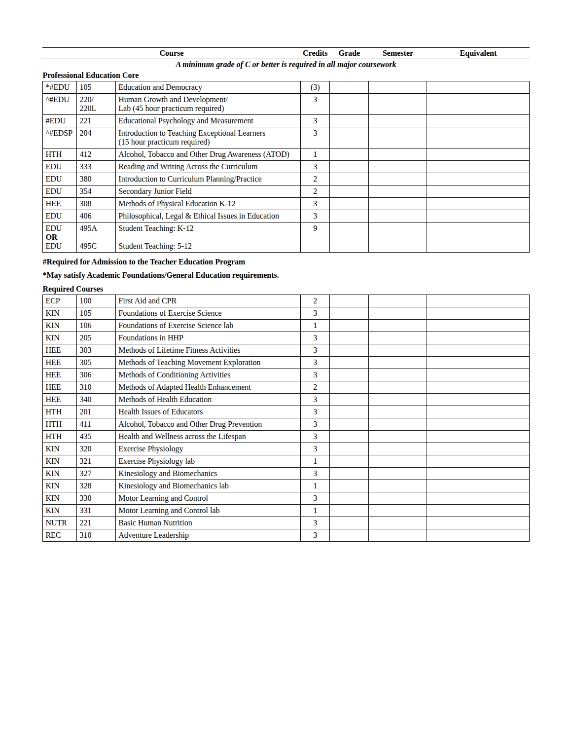| Course | Credits | Grade | Semester | Equivalent |
| --- | --- | --- | --- | --- |
A minimum grade of C or better is required in all major coursework
Professional Education Core
| *#EDU | 105 | Education and Democracy | (3) | | | |
| ^#EDU | 220/ 220L | Human Growth and Development/ Lab (45 hour practicum required) | 3 | | | |
| #EDU | 221 | Educational Psychology and Measurement | 3 | | | |
| ^#EDSP | 204 | Introduction to Teaching Exceptional Learners (15 hour practicum required) | 3 | | | |
| HTH | 412 | Alcohol, Tobacco and Other Drug Awareness (ATOD) | 1 | | | |
| EDU | 333 | Reading and Writing Across the Curriculum | 3 | | | |
| EDU | 380 | Introduction to Curriculum Planning/Practice | 2 | | | |
| EDU | 354 | Secondary Junior Field | 2 | | | |
| HEE | 308 | Methods of Physical Education K-12 | 3 | | | |
| EDU | 406 | Philosophical, Legal & Ethical Issues in Education | 3 | | | |
| EDU OR EDU | 495A 495C | Student Teaching: K-12 Student Teaching: 5-12 | 9 | | | |
#Required for Admission to the Teacher Education Program
*May satisfy Academic Foundations/General Education requirements.
Required Courses
| ECP | 100 | First Aid and CPR | 2 | | | |
| KIN | 105 | Foundations of Exercise Science | 3 | | | |
| KIN | 106 | Foundations of Exercise Science lab | 1 | | | |
| KIN | 205 | Foundations in HHP | 3 | | | |
| HEE | 303 | Methods of Lifetime Fitness Activities | 3 | | | |
| HEE | 305 | Methods of Teaching Movement Exploration | 3 | | | |
| HEE | 306 | Methods of Conditioning Activities | 3 | | | |
| HEE | 310 | Methods of Adapted Health Enhancement | 2 | | | |
| HEE | 340 | Methods of Health Education | 3 | | | |
| HTH | 201 | Health Issues of Educators | 3 | | | |
| HTH | 411 | Alcohol, Tobacco and Other Drug Prevention | 3 | | | |
| HTH | 435 | Health and Wellness across the Lifespan | 3 | | | |
| KIN | 320 | Exercise Physiology | 3 | | | |
| KIN | 321 | Exercise Physiology lab | 1 | | | |
| KIN | 327 | Kinesiology and Biomechanics | 3 | | | |
| KIN | 328 | Kinesiology and Biomechanics lab | 1 | | | |
| KIN | 330 | Motor Learning and Control | 3 | | | |
| KIN | 331 | Motor Learning and Control lab | 1 | | | |
| NUTR | 221 | Basic Human Nutrition | 3 | | | |
| REC | 310 | Adventure Leadership | 3 | | | |